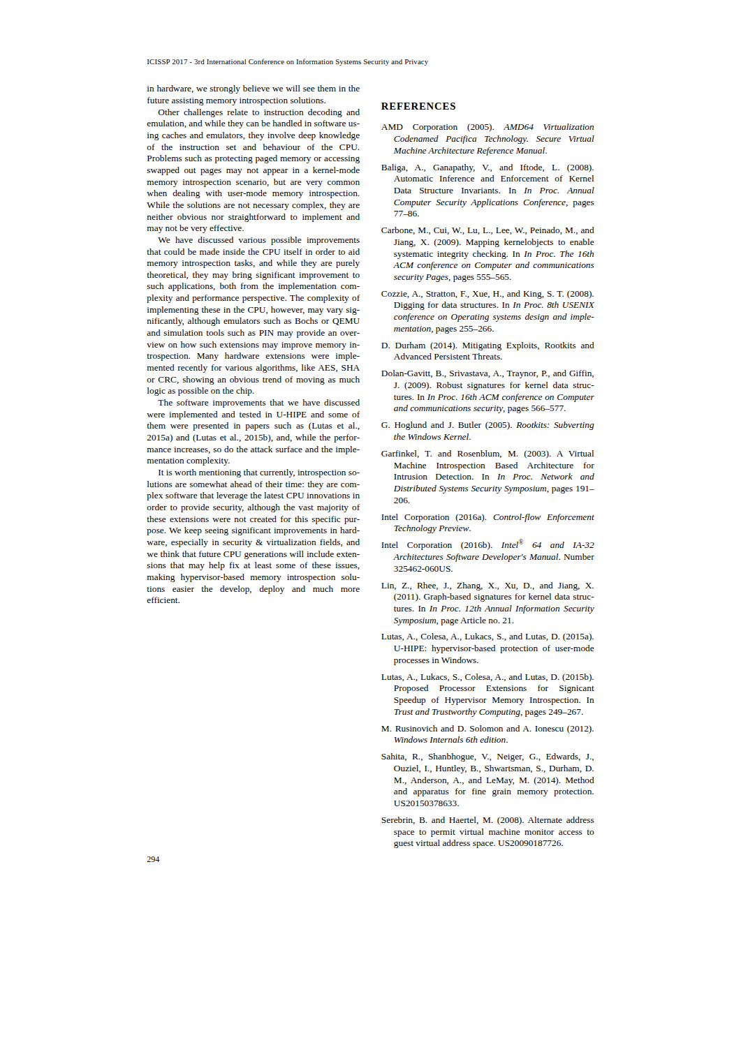ICISSP 2017 - 3rd International Conference on Information Systems Security and Privacy
in hardware, we strongly believe we will see them in the future assisting memory introspection solutions.
Other challenges relate to instruction decoding and emulation, and while they can be handled in software using caches and emulators, they involve deep knowledge of the instruction set and behaviour of the CPU. Problems such as protecting paged memory or accessing swapped out pages may not appear in a kernel-mode memory introspection scenario, but are very common when dealing with user-mode memory introspection. While the solutions are not necessary complex, they are neither obvious nor straightforward to implement and may not be very effective.
We have discussed various possible improvements that could be made inside the CPU itself in order to aid memory introspection tasks, and while they are purely theoretical, they may bring significant improvement to such applications, both from the implementation complexity and performance perspective. The complexity of implementing these in the CPU, however, may vary significantly, although emulators such as Bochs or QEMU and simulation tools such as PIN may provide an overview on how such extensions may improve memory introspection. Many hardware extensions were implemented recently for various algorithms, like AES, SHA or CRC, showing an obvious trend of moving as much logic as possible on the chip.
The software improvements that we have discussed were implemented and tested in U-HIPE and some of them were presented in papers such as (Lutas et al., 2015a) and (Lutas et al., 2015b), and, while the performance increases, so do the attack surface and the implementation complexity.
It is worth mentioning that currently, introspection solutions are somewhat ahead of their time: they are complex software that leverage the latest CPU innovations in order to provide security, although the vast majority of these extensions were not created for this specific purpose. We keep seeing significant improvements in hardware, especially in security & virtualization fields, and we think that future CPU generations will include extensions that may help fix at least some of these issues, making hypervisor-based memory introspection solutions easier the develop, deploy and much more efficient.
REFERENCES
AMD Corporation (2005). AMD64 Virtualization Codenamed Pacifica Technology. Secure Virtual Machine Architecture Reference Manual.
Baliga, A., Ganapathy, V., and Iftode, L. (2008). Automatic Inference and Enforcement of Kernel Data Structure Invariants. In In Proc. Annual Computer Security Applications Conference, pages 77–86.
Carbone, M., Cui, W., Lu, L., Lee, W., Peinado, M., and Jiang, X. (2009). Mapping kernelobjects to enable systematic integrity checking. In In Proc. The 16th ACM conference on Computer and communications security Pages, pages 555–565.
Cozzie, A., Stratton, F., Xue, H., and King, S. T. (2008). Digging for data structures. In In Proc. 8th USENIX conference on Operating systems design and implementation, pages 255–266.
D. Durham (2014). Mitigating Exploits, Rootkits and Advanced Persistent Threats.
Dolan-Gavitt, B., Srivastava, A., Traynor, P., and Giffin, J. (2009). Robust signatures for kernel data structures. In In Proc. 16th ACM conference on Computer and communications security, pages 566–577.
G. Hoglund and J. Butler (2005). Rootkits: Subverting the Windows Kernel.
Garfinkel, T. and Rosenblum, M. (2003). A Virtual Machine Introspection Based Architecture for Intrusion Detection. In In Proc. Network and Distributed Systems Security Symposium, pages 191–206.
Intel Corporation (2016a). Control-flow Enforcement Technology Preview.
Intel Corporation (2016b). Intel® 64 and IA-32 Architectures Software Developer's Manual. Number 325462-060US.
Lin, Z., Rhee, J., Zhang, X., Xu, D., and Jiang, X. (2011). Graph-based signatures for kernel data structures. In In Proc. 12th Annual Information Security Symposium, page Article no. 21.
Lutas, A., Colesa, A., Lukacs, S., and Lutas, D. (2015a). U-HIPE: hypervisor-based protection of user-mode processes in Windows.
Lutas, A., Lukacs, S., Colesa, A., and Lutas, D. (2015b). Proposed Processor Extensions for Signicant Speedup of Hypervisor Memory Introspection. In Trust and Trustworthy Computing, pages 249–267.
M. Rusinovich and D. Solomon and A. Ionescu (2012). Windows Internals 6th edition.
Sahita, R., Shanbhogue, V., Neiger, G., Edwards, J., Ouziel, I., Huntley, B., Shwartsman, S., Durham, D. M., Anderson, A., and LeMay, M. (2014). Method and apparatus for fine grain memory protection. US20150378633.
Serebrin, B. and Haertel, M. (2008). Alternate address space to permit virtual machine monitor access to guest virtual address space. US20090187726.
294